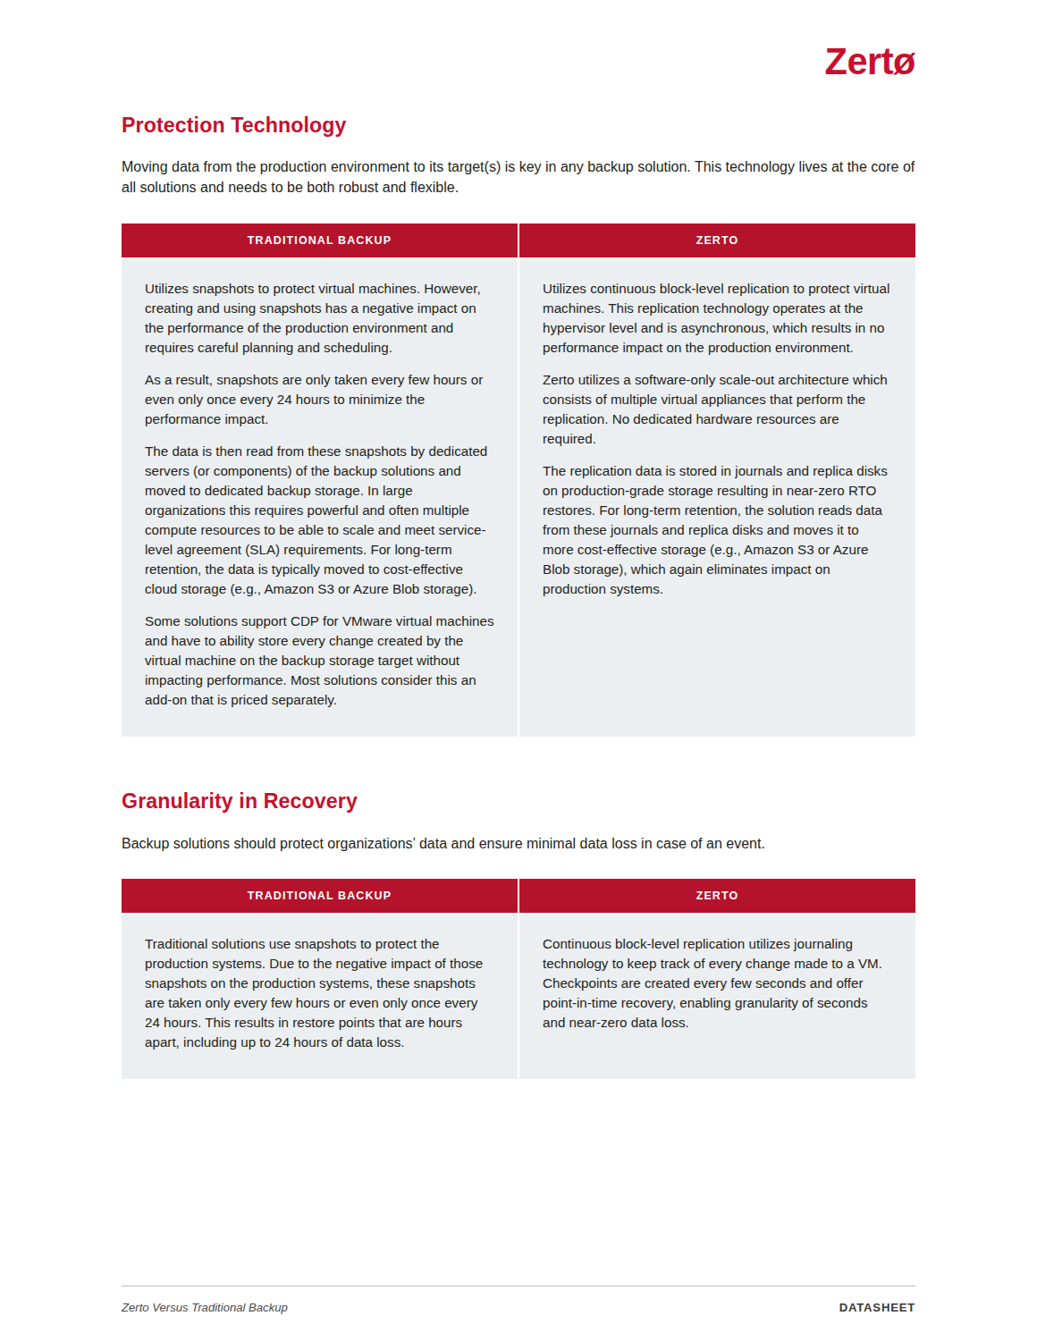Zertø
Protection Technology
Moving data from the production environment to its target(s) is key in any backup solution. This technology lives at the core of all solutions and needs to be both robust and flexible.
| Traditional Backup | Zerto |
| --- | --- |
| Utilizes snapshots to protect virtual machines. However, creating and using snapshots has a negative impact on the performance of the production environment and requires careful planning and scheduling. As a result, snapshots are only taken every few hours or even only once every 24 hours to minimize the performance impact. The data is then read from these snapshots by dedicated servers (or components) of the backup solutions and moved to dedicated backup storage. In large organizations this requires powerful and often multiple compute resources to be able to scale and meet service-level agreement (SLA) requirements. For long-term retention, the data is typically moved to cost-effective cloud storage (e.g., Amazon S3 or Azure Blob storage). Some solutions support CDP for VMware virtual machines and have to ability store every change created by the virtual machine on the backup storage target without impacting performance. Most solutions consider this an add-on that is priced separately. | Utilizes continuous block-level replication to protect virtual machines. This replication technology operates at the hypervisor level and is asynchronous, which results in no performance impact on the production environment. Zerto utilizes a software-only scale-out architecture which consists of multiple virtual appliances that perform the replication. No dedicated hardware resources are required. The replication data is stored in journals and replica disks on production-grade storage resulting in near-zero RTO restores. For long-term retention, the solution reads data from these journals and replica disks and moves it to more cost-effective storage (e.g., Amazon S3 or Azure Blob storage), which again eliminates impact on production systems. |
Granularity in Recovery
Backup solutions should protect organizations’ data and ensure minimal data loss in case of an event.
| Traditional Backup | Zerto |
| --- | --- |
| Traditional solutions use snapshots to protect the production systems. Due to the negative impact of those snapshots on the production systems, these snapshots are taken only every few hours or even only once every 24 hours. This results in restore points that are hours apart, including up to 24 hours of data loss. | Continuous block-level replication utilizes journaling technology to keep track of every change made to a VM. Checkpoints are created every few seconds and offer point-in-time recovery, enabling granularity of seconds and near-zero data loss. |
Zerto Versus Traditional Backup DATASHEET